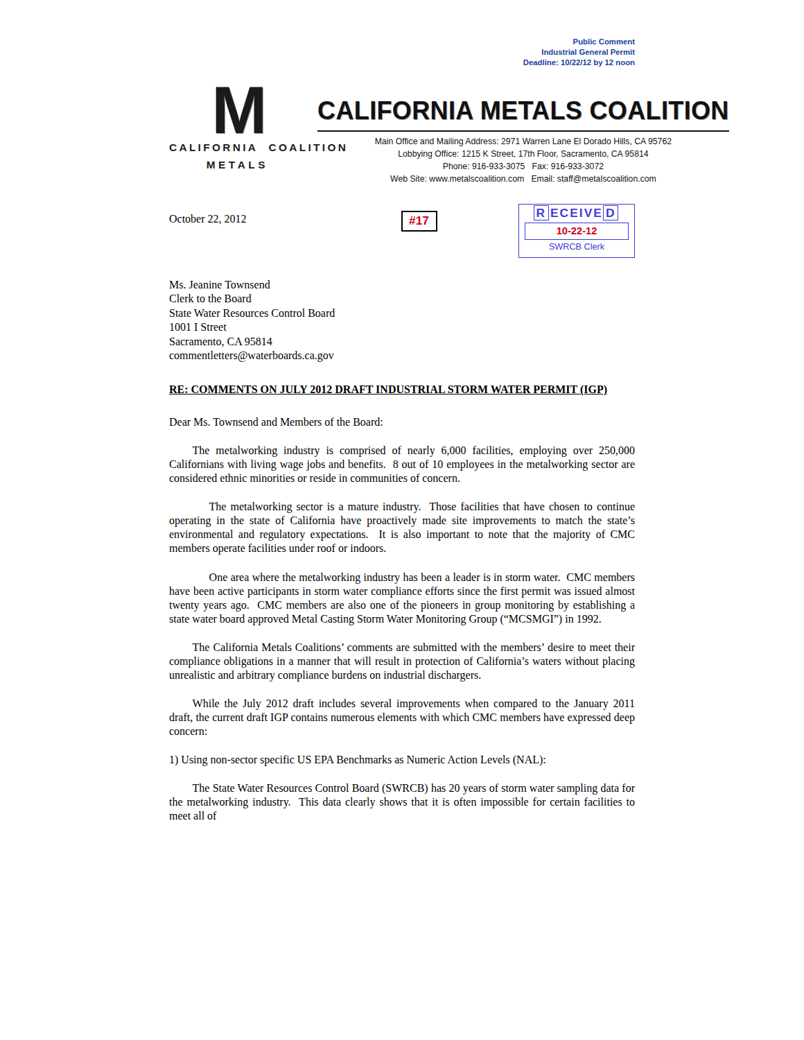Public Comment
Industrial General Permit
Deadline: 10/22/12 by 12 noon
M
CALIFORNIA COALITION
METALS
CALIFORNIA METALS COALITION
Main Office and Mailing Address: 2971 Warren Lane El Dorado Hills, CA 95762
Lobbying Office: 1215 K Street, 17th Floor, Sacramento, CA 95814
Phone: 916-933-3075 Fax: 916-933-3072
Web Site: www.metalscoalition.com Email: staff@metalscoalition.com
October 22, 2012
#17
RECEIVED
10-22-12
SWRCB Clerk
Ms. Jeanine Townsend
Clerk to the Board
State Water Resources Control Board
1001 I Street
Sacramento, CA 95814
commentletters@waterboards.ca.gov
RE: COMMENTS ON JULY 2012 DRAFT INDUSTRIAL STORM WATER PERMIT (IGP)
Dear Ms. Townsend and Members of the Board:
The metalworking industry is comprised of nearly 6,000 facilities, employing over 250,000 Californians with living wage jobs and benefits. 8 out of 10 employees in the metalworking sector are considered ethnic minorities or reside in communities of concern.
The metalworking sector is a mature industry. Those facilities that have chosen to continue operating in the state of California have proactively made site improvements to match the state’s environmental and regulatory expectations. It is also important to note that the majority of CMC members operate facilities under roof or indoors.
One area where the metalworking industry has been a leader is in storm water. CMC members have been active participants in storm water compliance efforts since the first permit was issued almost twenty years ago. CMC members are also one of the pioneers in group monitoring by establishing a state water board approved Metal Casting Storm Water Monitoring Group (“MCSMGI”) in 1992.
The California Metals Coalitions’ comments are submitted with the members’ desire to meet their compliance obligations in a manner that will result in protection of California’s waters without placing unrealistic and arbitrary compliance burdens on industrial dischargers.
While the July 2012 draft includes several improvements when compared to the January 2011 draft, the current draft IGP contains numerous elements with which CMC members have expressed deep concern:
1) Using non-sector specific US EPA Benchmarks as Numeric Action Levels (NAL):
The State Water Resources Control Board (SWRCB) has 20 years of storm water sampling data for the metalworking industry. This data clearly shows that it is often impossible for certain facilities to meet all of